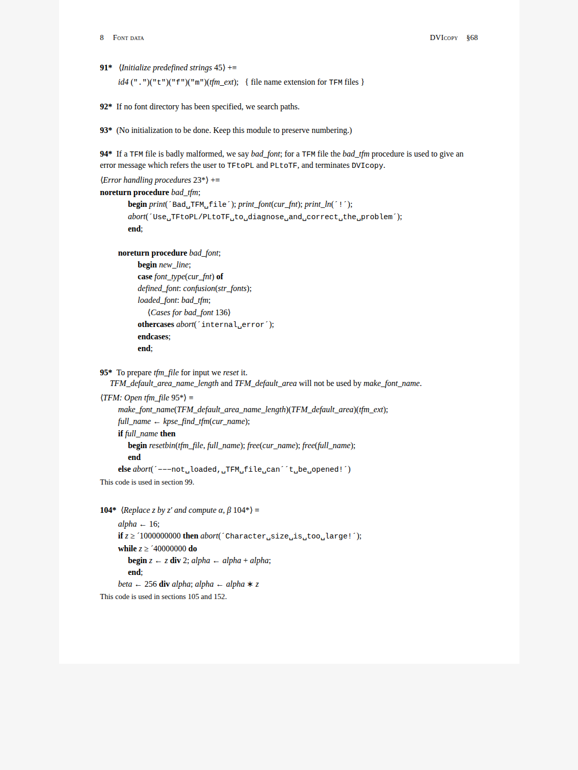8 Font data
DVIcopy§68
91* ⟨Initialize predefined strings 45⟩ +≡
id4 (".")("t")("f")("m")(tfm_ext); { file name extension for TFM files }
92* If no font directory has been specified, we search paths.
93* (No initialization to be done. Keep this module to preserve numbering.)
94* If a TFM file is badly malformed, we say bad_font; for a TFM file the bad_tfm procedure is used to give an error message which refers the user to TFtoPL and PLtoTF, and terminates DVIcopy.
⟨Error handling procedures 23*⟩ +≡ noreturn procedure bad_tfm; begin print(´Bad␣TFM␣file´); print_font(cur_fnt); print_ln(´!´); abort(´Use␣TFtoPL/PLtoTF␣to␣diagnose␣and␣correct␣the␣problem´); end; noreturn procedure bad_font; begin new_line; case font_type(cur_fnt) of defined_font: confusion(str_fonts); loaded_font: bad_tfm; ⟨Cases for bad_font 136⟩ othercases abort(´internal␣error´); endcases; end;
95* To prepare tfm_file for input we reset it.
TFM_default_area_name_length and TFM_default_area will not be used by make_font_name.
⟨TFM: Open tfm_file 95*⟩ ≡ make_font_name(TFM_default_area_name_length)(TFM_default_area)(tfm_ext); full_name ← kpse_find_tfm(cur_name); if full_name then begin resetbin(tfm_file, full_name); free(cur_name); free(full_name); end else abort(´−−−not␣loaded,␣TFM␣file␣can´´t␣be␣opened!´)
This code is used in section 99.
104* ⟨Replace z by z′ and compute α, β 104*⟩ ≡
alpha ← 16; if z ≥ ´1000000000 then abort(´Character␣size␣is␣too␣large!´); while z ≥ ´40000000 do begin z ← z div 2; alpha ← alpha + alpha; end; beta ← 256 div alpha; alpha ← alpha ∗ z
This code is used in sections 105 and 152.